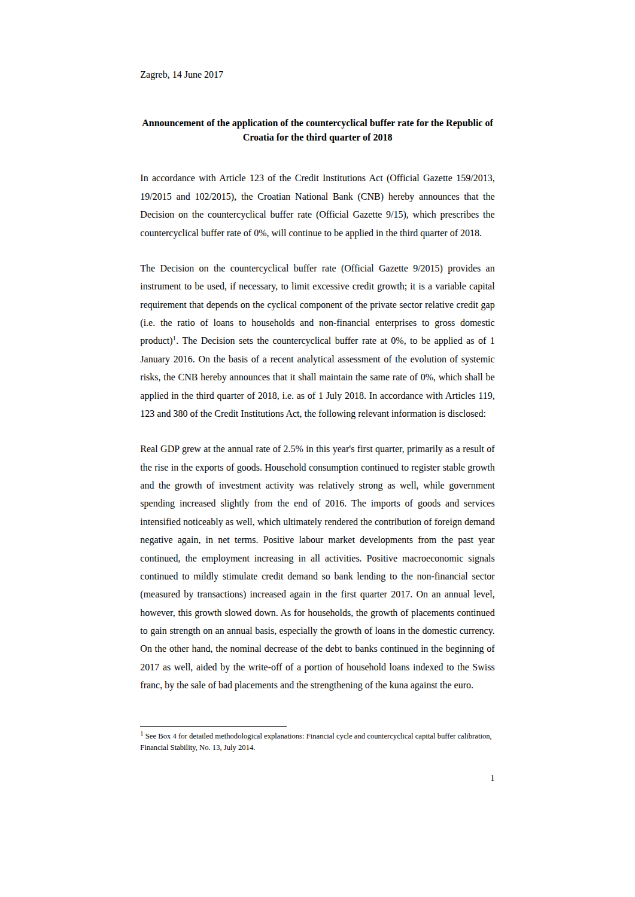Zagreb, 14 June 2017
Announcement of the application of the countercyclical buffer rate for the Republic of Croatia for the third quarter of 2018
In accordance with Article 123 of the Credit Institutions Act (Official Gazette 159/2013, 19/2015 and 102/2015), the Croatian National Bank (CNB) hereby announces that the Decision on the countercyclical buffer rate (Official Gazette 9/15), which prescribes the countercyclical buffer rate of 0%, will continue to be applied in the third quarter of 2018.
The Decision on the countercyclical buffer rate (Official Gazette 9/2015) provides an instrument to be used, if necessary, to limit excessive credit growth; it is a variable capital requirement that depends on the cyclical component of the private sector relative credit gap (i.e. the ratio of loans to households and non-financial enterprises to gross domestic product)1. The Decision sets the countercyclical buffer rate at 0%, to be applied as of 1 January 2016. On the basis of a recent analytical assessment of the evolution of systemic risks, the CNB hereby announces that it shall maintain the same rate of 0%, which shall be applied in the third quarter of 2018, i.e. as of 1 July 2018. In accordance with Articles 119, 123 and 380 of the Credit Institutions Act, the following relevant information is disclosed:
Real GDP grew at the annual rate of 2.5% in this year's first quarter, primarily as a result of the rise in the exports of goods. Household consumption continued to register stable growth and the growth of investment activity was relatively strong as well, while government spending increased slightly from the end of 2016. The imports of goods and services intensified noticeably as well, which ultimately rendered the contribution of foreign demand negative again, in net terms. Positive labour market developments from the past year continued, the employment increasing in all activities. Positive macroeconomic signals continued to mildly stimulate credit demand so bank lending to the non-financial sector (measured by transactions) increased again in the first quarter 2017. On an annual level, however, this growth slowed down. As for households, the growth of placements continued to gain strength on an annual basis, especially the growth of loans in the domestic currency. On the other hand, the nominal decrease of the debt to banks continued in the beginning of 2017 as well, aided by the write-off of a portion of household loans indexed to the Swiss franc, by the sale of bad placements and the strengthening of the kuna against the euro.
1 See Box 4 for detailed methodological explanations: Financial cycle and countercyclical capital buffer calibration, Financial Stability, No. 13, July 2014.
1